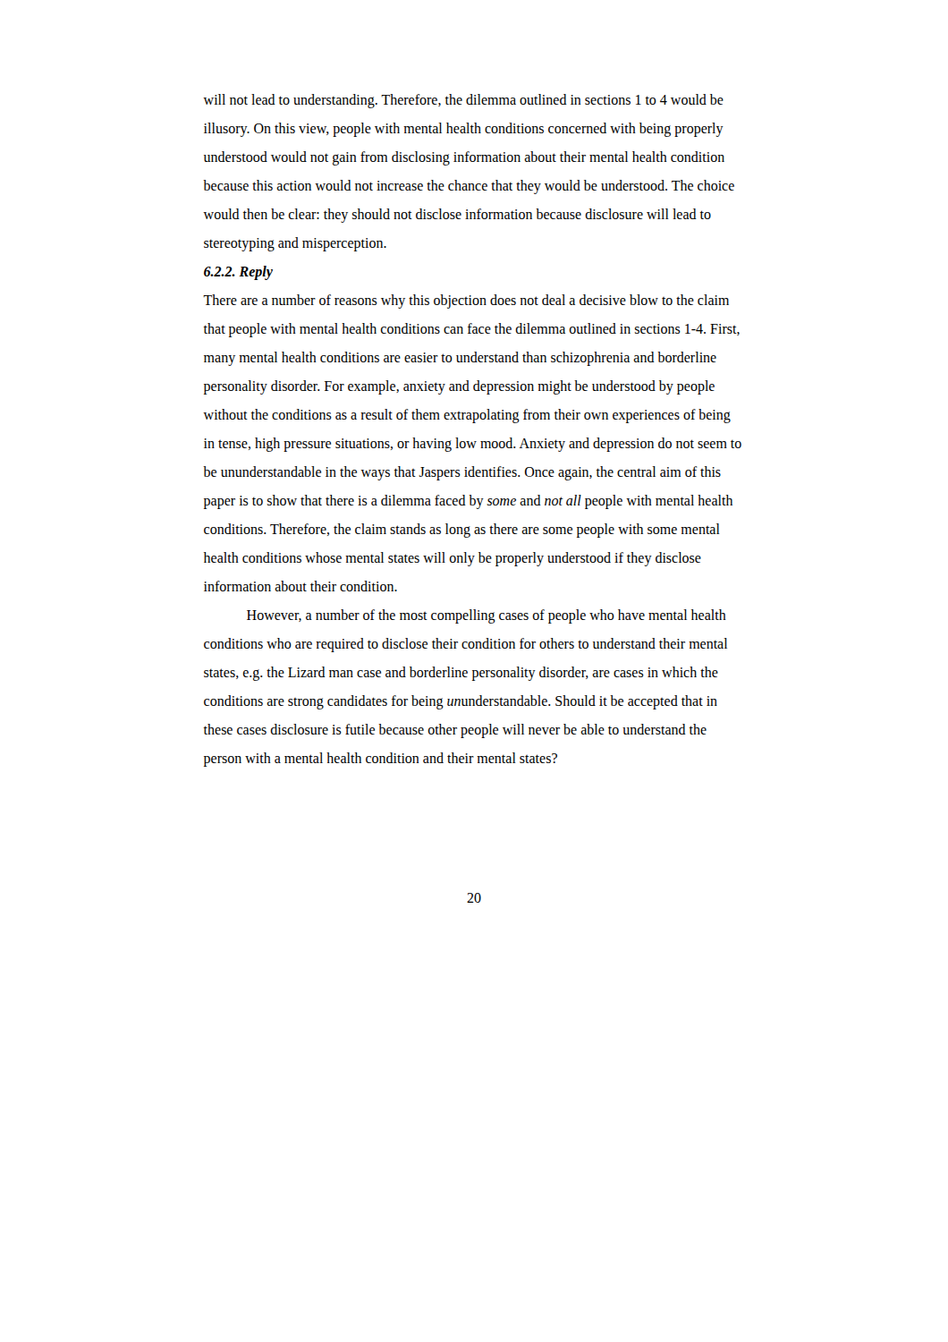will not lead to understanding. Therefore, the dilemma outlined in sections 1 to 4 would be illusory. On this view, people with mental health conditions concerned with being properly understood would not gain from disclosing information about their mental health condition because this action would not increase the chance that they would be understood. The choice would then be clear: they should not disclose information because disclosure will lead to stereotyping and misperception.
6.2.2. Reply
There are a number of reasons why this objection does not deal a decisive blow to the claim that people with mental health conditions can face the dilemma outlined in sections 1-4. First, many mental health conditions are easier to understand than schizophrenia and borderline personality disorder. For example, anxiety and depression might be understood by people without the conditions as a result of them extrapolating from their own experiences of being in tense, high pressure situations, or having low mood. Anxiety and depression do not seem to be ununderstandable in the ways that Jaspers identifies. Once again, the central aim of this paper is to show that there is a dilemma faced by some and not all people with mental health conditions. Therefore, the claim stands as long as there are some people with some mental health conditions whose mental states will only be properly understood if they disclose information about their condition.
However, a number of the most compelling cases of people who have mental health conditions who are required to disclose their condition for others to understand their mental states, e.g. the Lizard man case and borderline personality disorder, are cases in which the conditions are strong candidates for being ununderstandable. Should it be accepted that in these cases disclosure is futile because other people will never be able to understand the person with a mental health condition and their mental states?
20